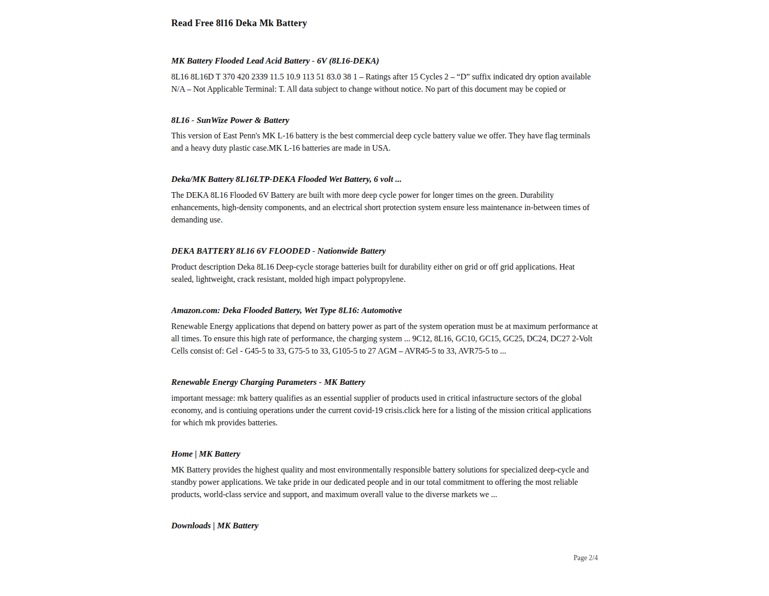Read Free 8l16 Deka Mk Battery
MK Battery Flooded Lead Acid Battery - 6V (8L16-DEKA)
8L16 8L16D T 370 420 2339 11.5 10.9 113 51 83.0 38 1 – Ratings after 15 Cycles 2 – “D” suffix indicated dry option available N/A – Not Applicable Terminal: T. All data subject to change without notice. No part of this document may be copied or
8L16 - SunWize Power & Battery
This version of East Penn's MK L-16 battery is the best commercial deep cycle battery value we offer. They have flag terminals and a heavy duty plastic case.MK L-16 batteries are made in USA.
Deka/MK Battery 8L16LTP-DEKA Flooded Wet Battery, 6 volt ...
The DEKA 8L16 Flooded 6V Battery are built with more deep cycle power for longer times on the green. Durability enhancements, high-density components, and an electrical short protection system ensure less maintenance in-between times of demanding use.
DEKA BATTERY 8L16 6V FLOODED - Nationwide Battery
Product description Deka 8L16 Deep-cycle storage batteries built for durability either on grid or off grid applications. Heat sealed, lightweight, crack resistant, molded high impact polypropylene.
Amazon.com: Deka Flooded Battery, Wet Type 8L16: Automotive
Renewable Energy applications that depend on battery power as part of the system operation must be at maximum performance at all times. To ensure this high rate of performance, the charging system ... 9C12, 8L16, GC10, GC15, GC25, DC24, DC27 2-Volt Cells consist of: Gel - G45-5 to 33, G75-5 to 33, G105-5 to 27 AGM – AVR45-5 to 33, AVR75-5 to ...
Renewable Energy Charging Parameters - MK Battery
important message: mk battery qualifies as an essential supplier of products used in critical infastructure sectors of the global economy, and is contiuing operations under the current covid-19 crisis.click here for a listing of the mission critical applications for which mk provides batteries.
Home | MK Battery
MK Battery provides the highest quality and most environmentally responsible battery solutions for specialized deep-cycle and standby power applications. We take pride in our dedicated people and in our total commitment to offering the most reliable products, world-class service and support, and maximum overall value to the diverse markets we ...
Downloads | MK Battery
Page 2/4